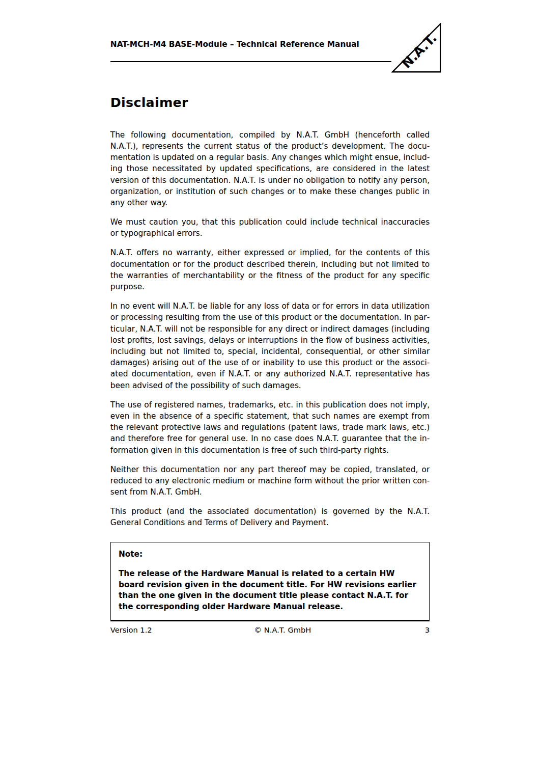NAT-MCH-M4 BASE-Module – Technical Reference Manual
N.A.T.
Disclaimer
The following documentation, compiled by N.A.T. GmbH (henceforth called N.A.T.), represents the current status of the product’s development. The documentation is updated on a regular basis. Any changes which might ensue, including those necessitated by updated specifications, are considered in the latest version of this documentation. N.A.T. is under no obligation to notify any person, organization, or institution of such changes or to make these changes public in any other way.
We must caution you, that this publication could include technical inaccuracies or typographical errors.
N.A.T. offers no warranty, either expressed or implied, for the contents of this documentation or for the product described therein, including but not limited to the warranties of merchantability or the fitness of the product for any specific purpose.
In no event will N.A.T. be liable for any loss of data or for errors in data utilization or processing resulting from the use of this product or the documentation. In particular, N.A.T. will not be responsible for any direct or indirect damages (including lost profits, lost savings, delays or interruptions in the flow of business activities, including but not limited to, special, incidental, consequential, or other similar damages) arising out of the use of or inability to use this product or the associated documentation, even if N.A.T. or any authorized N.A.T. representative has been advised of the possibility of such damages.
The use of registered names, trademarks, etc. in this publication does not imply, even in the absence of a specific statement, that such names are exempt from the relevant protective laws and regulations (patent laws, trade mark laws, etc.) and therefore free for general use. In no case does N.A.T. guarantee that the information given in this documentation is free of such third-party rights.
Neither this documentation nor any part thereof may be copied, translated, or reduced to any electronic medium or machine form without the prior written consent from N.A.T. GmbH.
This product (and the associated documentation) is governed by the N.A.T. General Conditions and Terms of Delivery and Payment.
Note:
The release of the Hardware Manual is related to a certain HW board revision given in the document title. For HW revisions earlier than the one given in the document title please contact N.A.T. for the corresponding older Hardware Manual release.
Version 1.2
© N.A.T. GmbH
3